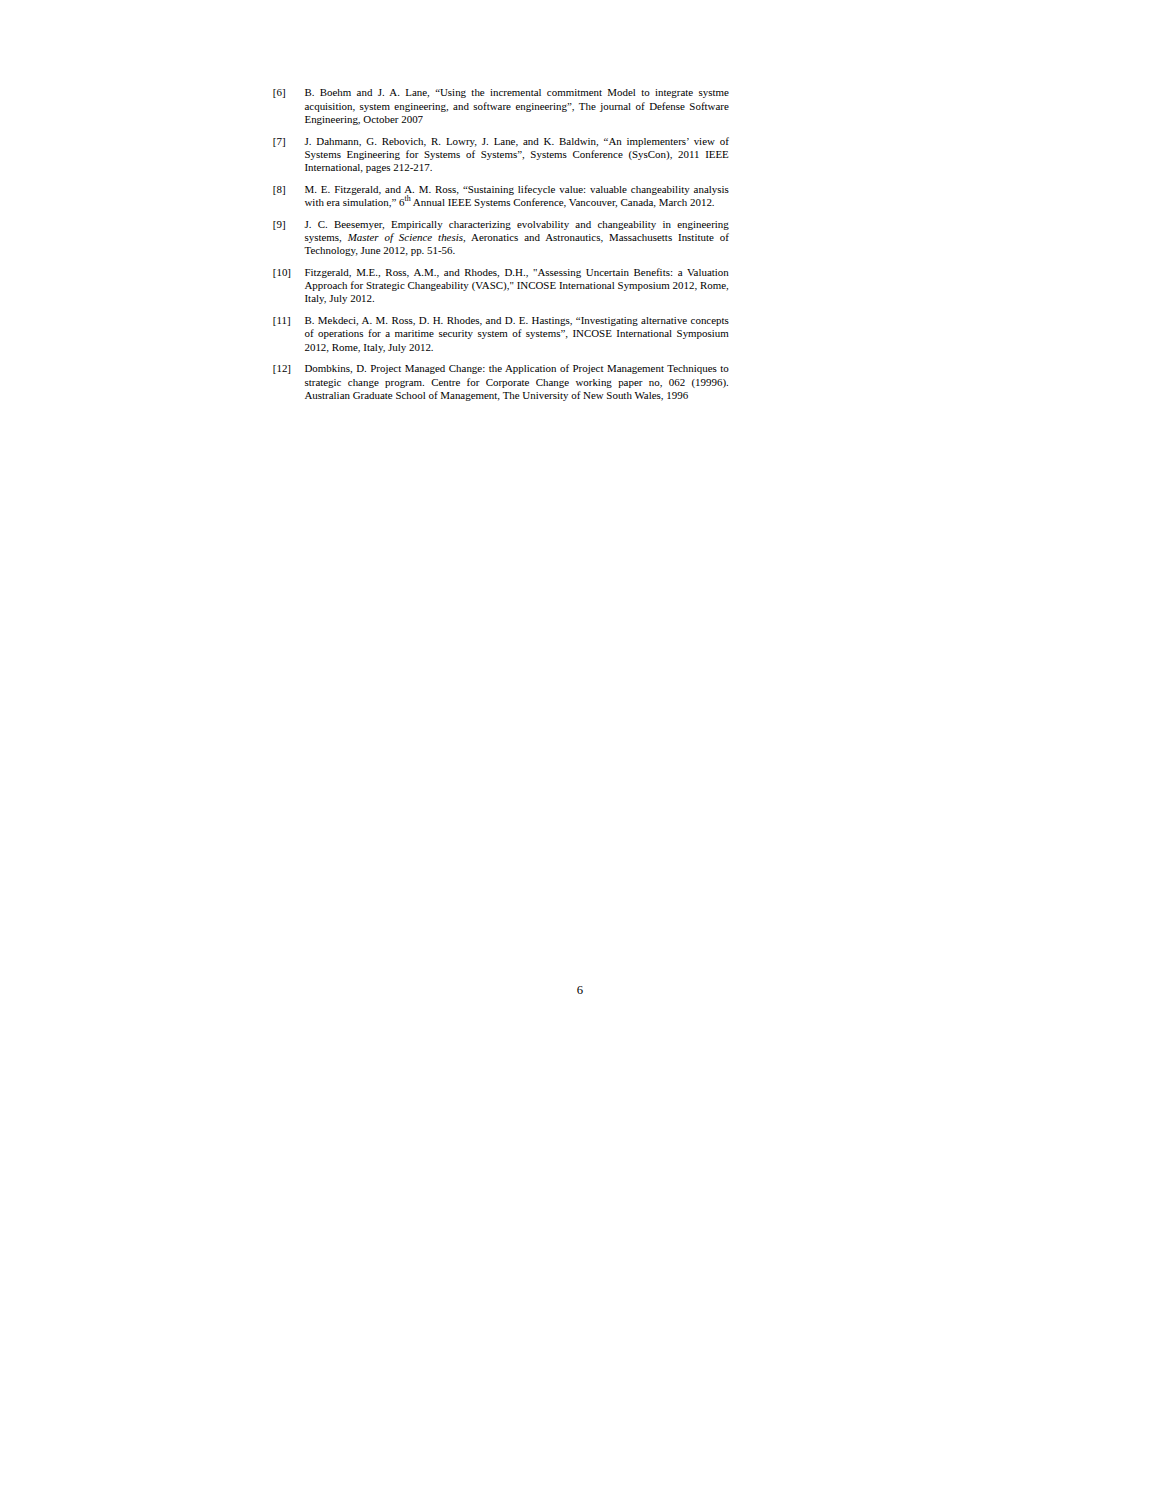[6]
B. Boehm and J. A. Lane, “Using the incremental commitment Model to integrate systme acquisition, system engineering, and software engineering”, The journal of Defense Software Engineering, October 2007
[7]
J. Dahmann, G. Rebovich, R. Lowry, J. Lane, and K. Baldwin, “An implementers’ view of Systems Engineering for Systems of Systems”, Systems Conference (SysCon), 2011 IEEE International, pages 212-217.
[8]
M. E. Fitzgerald, and A. M. Ross, “Sustaining lifecycle value: valuable changeability analysis with era simulation,” 6th Annual IEEE Systems Conference, Vancouver, Canada, March 2012.
[9]
J. C. Beesemyer, Empirically characterizing evolvability and changeability in engineering systems, Master of Science thesis, Aeronatics and Astronautics, Massachusetts Institute of Technology, June 2012, pp. 51-56.
[10]
Fitzgerald, M.E., Ross, A.M., and Rhodes, D.H., "Assessing Uncertain Benefits: a Valuation Approach for Strategic Changeability (VASC)," INCOSE International Symposium 2012, Rome, Italy, July 2012.
[11]
B. Mekdeci, A. M. Ross, D. H. Rhodes, and D. E. Hastings, “Investigating alternative concepts of operations for a maritime security system of systems”, INCOSE International Symposium 2012, Rome, Italy, July 2012.
[12]
Dombkins, D. Project Managed Change: the Application of Project Management Techniques to strategic change program. Centre for Corporate Change working paper no, 062 (19996). Australian Graduate School of Management, The University of New South Wales, 1996
6